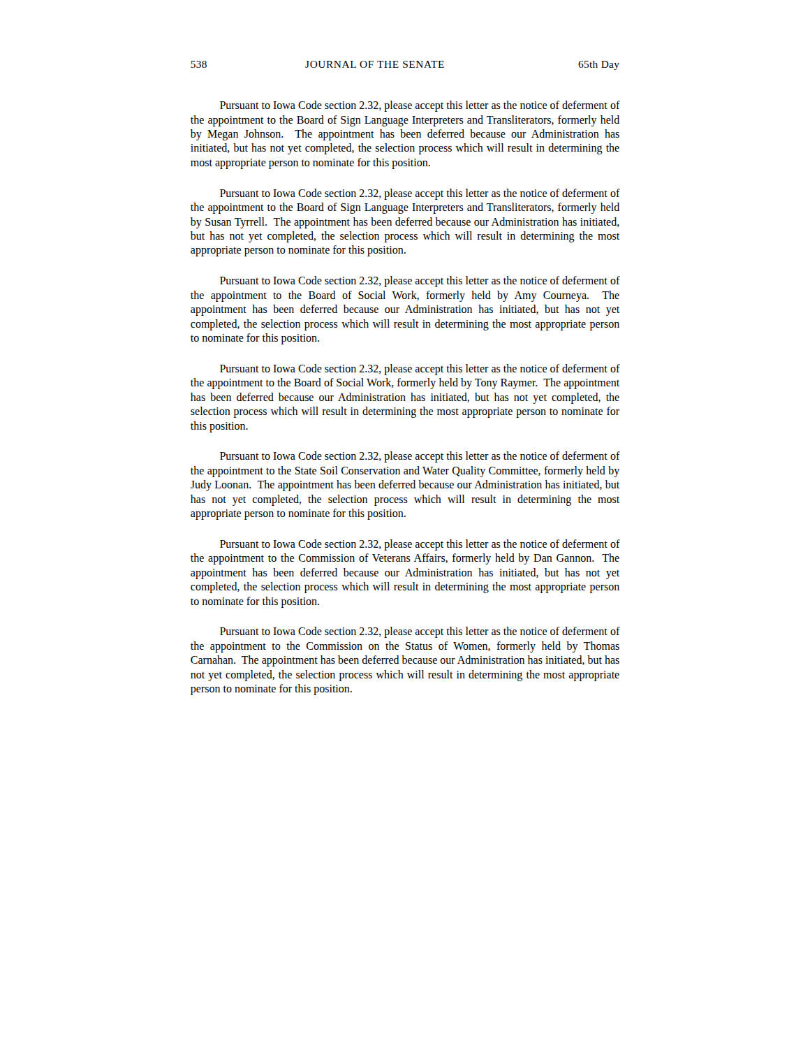538 JOURNAL OF THE SENATE 65th Day
Pursuant to Iowa Code section 2.32, please accept this letter as the notice of deferment of the appointment to the Board of Sign Language Interpreters and Transliterators, formerly held by Megan Johnson. The appointment has been deferred because our Administration has initiated, but has not yet completed, the selection process which will result in determining the most appropriate person to nominate for this position.
Pursuant to Iowa Code section 2.32, please accept this letter as the notice of deferment of the appointment to the Board of Sign Language Interpreters and Transliterators, formerly held by Susan Tyrrell. The appointment has been deferred because our Administration has initiated, but has not yet completed, the selection process which will result in determining the most appropriate person to nominate for this position.
Pursuant to Iowa Code section 2.32, please accept this letter as the notice of deferment of the appointment to the Board of Social Work, formerly held by Amy Courneya. The appointment has been deferred because our Administration has initiated, but has not yet completed, the selection process which will result in determining the most appropriate person to nominate for this position.
Pursuant to Iowa Code section 2.32, please accept this letter as the notice of deferment of the appointment to the Board of Social Work, formerly held by Tony Raymer. The appointment has been deferred because our Administration has initiated, but has not yet completed, the selection process which will result in determining the most appropriate person to nominate for this position.
Pursuant to Iowa Code section 2.32, please accept this letter as the notice of deferment of the appointment to the State Soil Conservation and Water Quality Committee, formerly held by Judy Loonan. The appointment has been deferred because our Administration has initiated, but has not yet completed, the selection process which will result in determining the most appropriate person to nominate for this position.
Pursuant to Iowa Code section 2.32, please accept this letter as the notice of deferment of the appointment to the Commission of Veterans Affairs, formerly held by Dan Gannon. The appointment has been deferred because our Administration has initiated, but has not yet completed, the selection process which will result in determining the most appropriate person to nominate for this position.
Pursuant to Iowa Code section 2.32, please accept this letter as the notice of deferment of the appointment to the Commission on the Status of Women, formerly held by Thomas Carnahan. The appointment has been deferred because our Administration has initiated, but has not yet completed, the selection process which will result in determining the most appropriate person to nominate for this position.